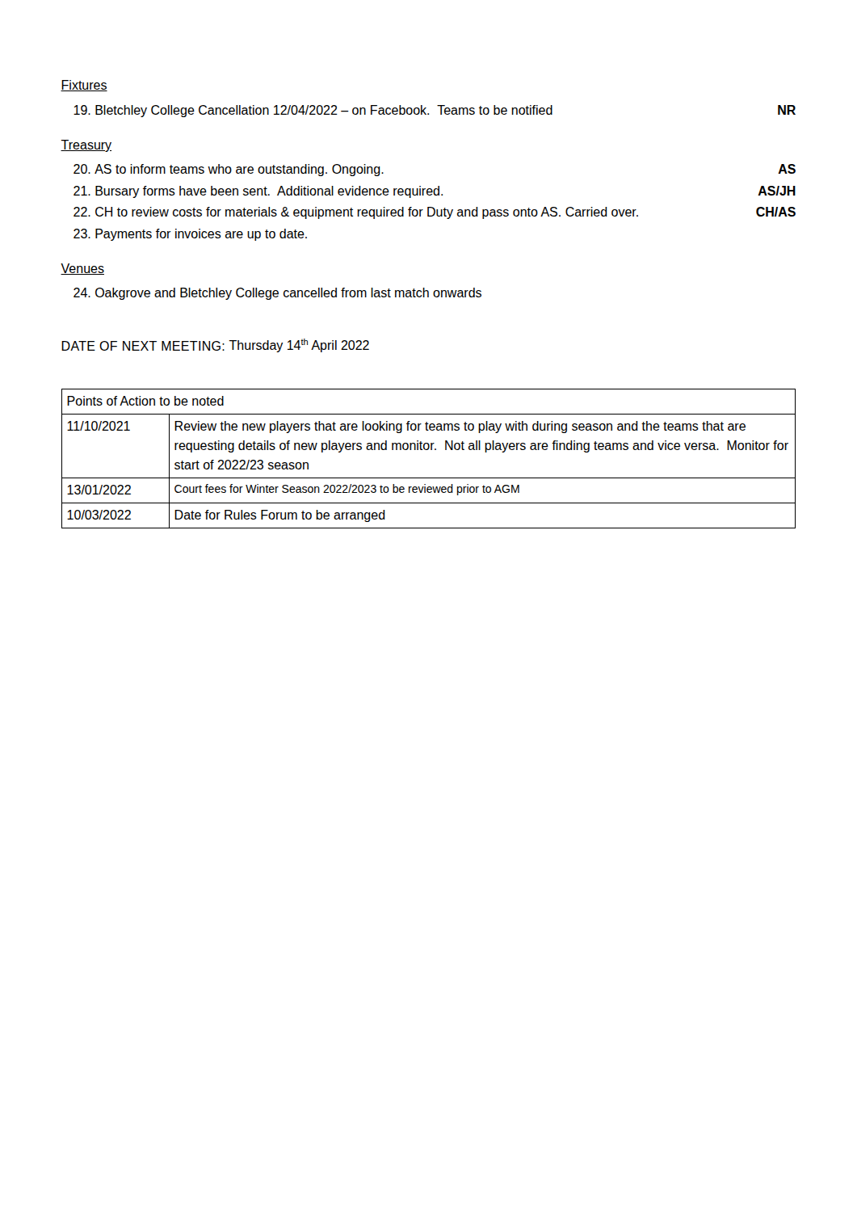Fixtures
Bletchley College Cancellation 12/04/2022 – on Facebook. Teams to be notified NR
Treasury
AS to inform teams who are outstanding. Ongoing. AS
Bursary forms have been sent. Additional evidence required. AS/JH
CH to review costs for materials & equipment required for Duty and pass onto AS. Carried over. CH/AS
Payments for invoices are up to date.
Venues
Oakgrove and Bletchley College cancelled from last match onwards
DATE OF NEXT MEETING: Thursday 14th April 2022
| Points of Action to be noted |
| 11/10/2021 | Review the new players that are looking for teams to play with during season and the teams that are requesting details of new players and monitor. Not all players are finding teams and vice versa. Monitor for start of 2022/23 season |
| 13/01/2022 | Court fees for Winter Season 2022/2023 to be reviewed prior to AGM |
| 10/03/2022 | Date for Rules Forum to be arranged |